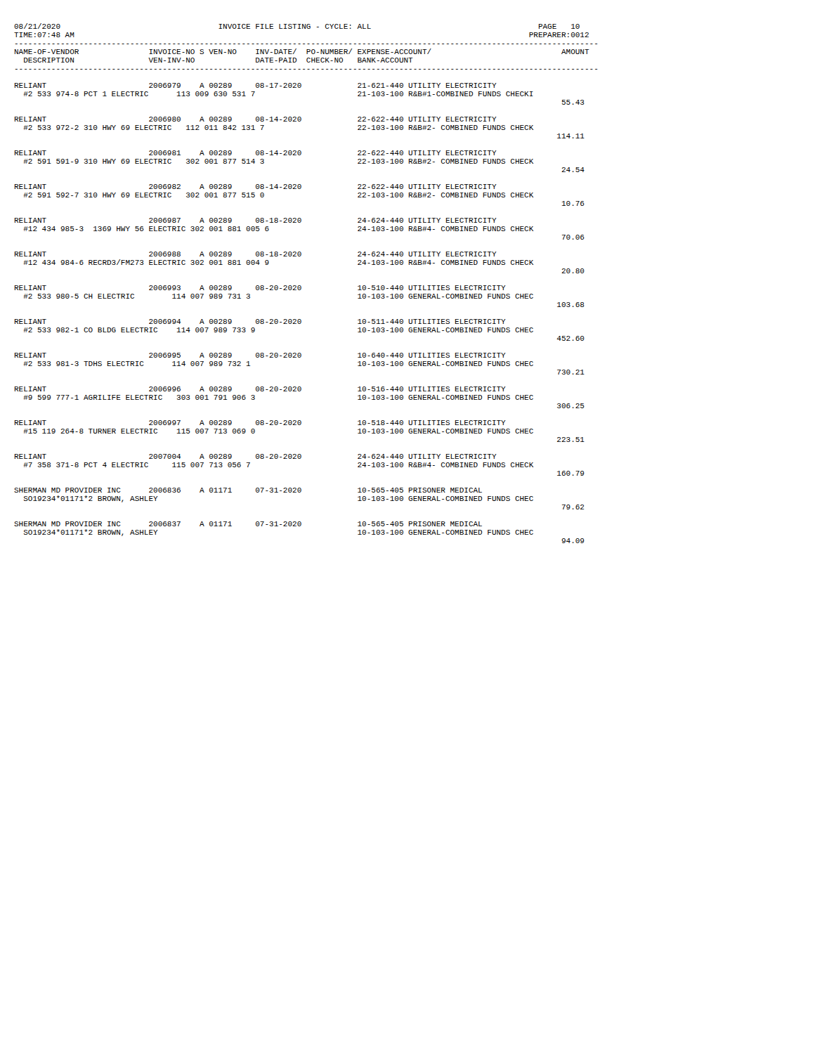08/21/2020 INVOICE FILE LISTING - CYCLE: ALL PAGE 10 TIME:07:48 AM PREPARER:0012 ------------------------------------------------------------------------------------------------------------------------------ NAME-OF-VENDOR INVOICE-NO S VEN-NO INV-DATE/ PO-NUMBER/ EXPENSE-ACCOUNT/ AMOUNT DESCRIPTION VEN-INV-NO DATE-PAID CHECK-NO BANK-ACCOUNT ------------------------------------------------------------------------------------------------------------------------------ RELIANT 2006979 A 00289 08-17-2020 21-621-440 UTILITY ELECTRICITY #2 533 974-8 PCT 1 ELECTRIC 113 009 630 531 7 21-103-100 R&B#1-COMBINED FUNDS CHECKI 55.43 RELIANT 2006980 A 00289 08-14-2020 22-622-440 UTILITY ELECTRICITY #2 533 972-2 310 HWY 69 ELECTRIC 112 011 842 131 7 22-103-100 R&B#2- COMBINED FUNDS CHECK 114.11 RELIANT 2006981 A 00289 08-14-2020 22-622-440 UTILITY ELECTRICITY #2 591 591-9 310 HWY 69 ELECTRIC 302 001 877 514 3 22-103-100 R&B#2- COMBINED FUNDS CHECK 24.54 RELIANT 2006982 A 00289 08-14-2020 22-622-440 UTILITY ELECTRICITY #2 591 592-7 310 HWY 69 ELECTRIC 302 001 877 515 0 22-103-100 R&B#2- COMBINED FUNDS CHECK 10.76 RELIANT 2006987 A 00289 08-18-2020 24-624-440 UTILITY ELECTRICITY #12 434 985-3 1369 HWY 56 ELECTRIC 302 001 881 005 6 24-103-100 R&B#4- COMBINED FUNDS CHECK 70.06 RELIANT 2006988 A 00289 08-18-2020 24-624-440 UTILITY ELECTRICITY #12 434 984-6 RECRD3/FM273 ELECTRIC 302 001 881 004 9 24-103-100 R&B#4- COMBINED FUNDS CHECK 20.80 RELIANT 2006993 A 00289 08-20-2020 10-510-440 UTILITIES ELECTRICITY #2 533 980-5 CH ELECTRIC 114 007 989 731 3 10-103-100 GENERAL-COMBINED FUNDS CHEC 103.68 RELIANT 2006994 A 00289 08-20-2020 10-511-440 UTILITIES ELECTRICITY #2 533 982-1 CO BLDG ELECTRIC 114 007 989 733 9 10-103-100 GENERAL-COMBINED FUNDS CHEC 452.60 RELIANT 2006995 A 00289 08-20-2020 10-640-440 UTILITIES ELECTRICITY #2 533 981-3 TDHS ELECTRIC 114 007 989 732 1 10-103-100 GENERAL-COMBINED FUNDS CHEC 730.21 RELIANT 2006996 A 00289 08-20-2020 10-516-440 UTILITIES ELECTRICITY #9 599 777-1 AGRILIFE ELECTRIC 303 001 791 906 3 10-103-100 GENERAL-COMBINED FUNDS CHEC 306.25 RELIANT 2006997 A 00289 08-20-2020 10-518-440 UTILITIES ELECTRICITY #15 119 264-8 TURNER ELECTRIC 115 007 713 069 0 10-103-100 GENERAL-COMBINED FUNDS CHEC 223.51 RELIANT 2007004 A 00289 08-20-2020 24-624-440 UTILITY ELECTRICITY #7 358 371-8 PCT 4 ELECTRIC 115 007 713 056 7 24-103-100 R&B#4- COMBINED FUNDS CHECK 160.79 SHERMAN MD PROVIDER INC 2006836 A 01171 07-31-2020 10-565-405 PRISONER MEDICAL SO19234*01171*2 BROWN, ASHLEY 10-103-100 GENERAL-COMBINED FUNDS CHEC 79.62 SHERMAN MD PROVIDER INC 2006837 A 01171 07-31-2020 10-565-405 PRISONER MEDICAL SO19234*01171*2 BROWN, ASHLEY 10-103-100 GENERAL-COMBINED FUNDS CHEC 94.09